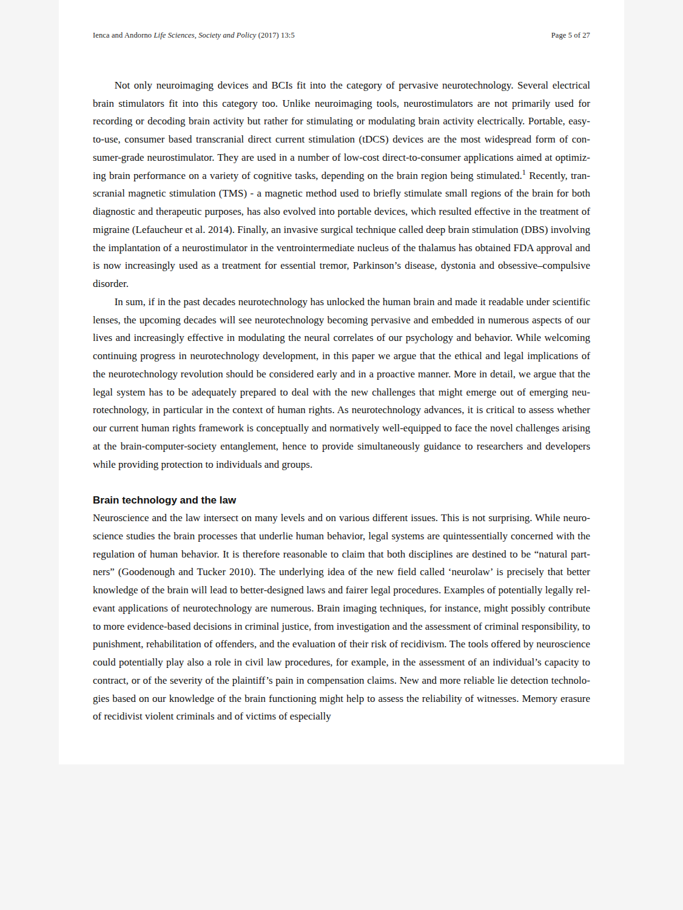Ienca and Andorno Life Sciences, Society and Policy (2017) 13:5 Page 5 of 27
Not only neuroimaging devices and BCIs fit into the category of pervasive neurotechnology. Several electrical brain stimulators fit into this category too. Unlike neuroimaging tools, neurostimulators are not primarily used for recording or decoding brain activity but rather for stimulating or modulating brain activity electrically. Portable, easy-to-use, consumer based transcranial direct current stimulation (tDCS) devices are the most widespread form of consumer-grade neurostimulator. They are used in a number of low-cost direct-to-consumer applications aimed at optimizing brain performance on a variety of cognitive tasks, depending on the brain region being stimulated.1 Recently, transcranial magnetic stimulation (TMS) - a magnetic method used to briefly stimulate small regions of the brain for both diagnostic and therapeutic purposes, has also evolved into portable devices, which resulted effective in the treatment of migraine (Lefaucheur et al. 2014). Finally, an invasive surgical technique called deep brain stimulation (DBS) involving the implantation of a neurostimulator in the ventrointermediate nucleus of the thalamus has obtained FDA approval and is now increasingly used as a treatment for essential tremor, Parkinson’s disease, dystonia and obsessive–compulsive disorder.
In sum, if in the past decades neurotechnology has unlocked the human brain and made it readable under scientific lenses, the upcoming decades will see neurotechnology becoming pervasive and embedded in numerous aspects of our lives and increasingly effective in modulating the neural correlates of our psychology and behavior. While welcoming continuing progress in neurotechnology development, in this paper we argue that the ethical and legal implications of the neurotechnology revolution should be considered early and in a proactive manner. More in detail, we argue that the legal system has to be adequately prepared to deal with the new challenges that might emerge out of emerging neurotechnology, in particular in the context of human rights. As neurotechnology advances, it is critical to assess whether our current human rights framework is conceptually and normatively well-equipped to face the novel challenges arising at the brain-computer-society entanglement, hence to provide simultaneously guidance to researchers and developers while providing protection to individuals and groups.
Brain technology and the law
Neuroscience and the law intersect on many levels and on various different issues. This is not surprising. While neuroscience studies the brain processes that underlie human behavior, legal systems are quintessentially concerned with the regulation of human behavior. It is therefore reasonable to claim that both disciplines are destined to be “natural partners” (Goodenough and Tucker 2010). The underlying idea of the new field called ‘neurolaw’ is precisely that better knowledge of the brain will lead to better-designed laws and fairer legal procedures. Examples of potentially legally relevant applications of neurotechnology are numerous. Brain imaging techniques, for instance, might possibly contribute to more evidence-based decisions in criminal justice, from investigation and the assessment of criminal responsibility, to punishment, rehabilitation of offenders, and the evaluation of their risk of recidivism. The tools offered by neuroscience could potentially play also a role in civil law procedures, for example, in the assessment of an individual’s capacity to contract, or of the severity of the plaintiff’s pain in compensation claims. New and more reliable lie detection technologies based on our knowledge of the brain functioning might help to assess the reliability of witnesses. Memory erasure of recidivist violent criminals and of victims of especially